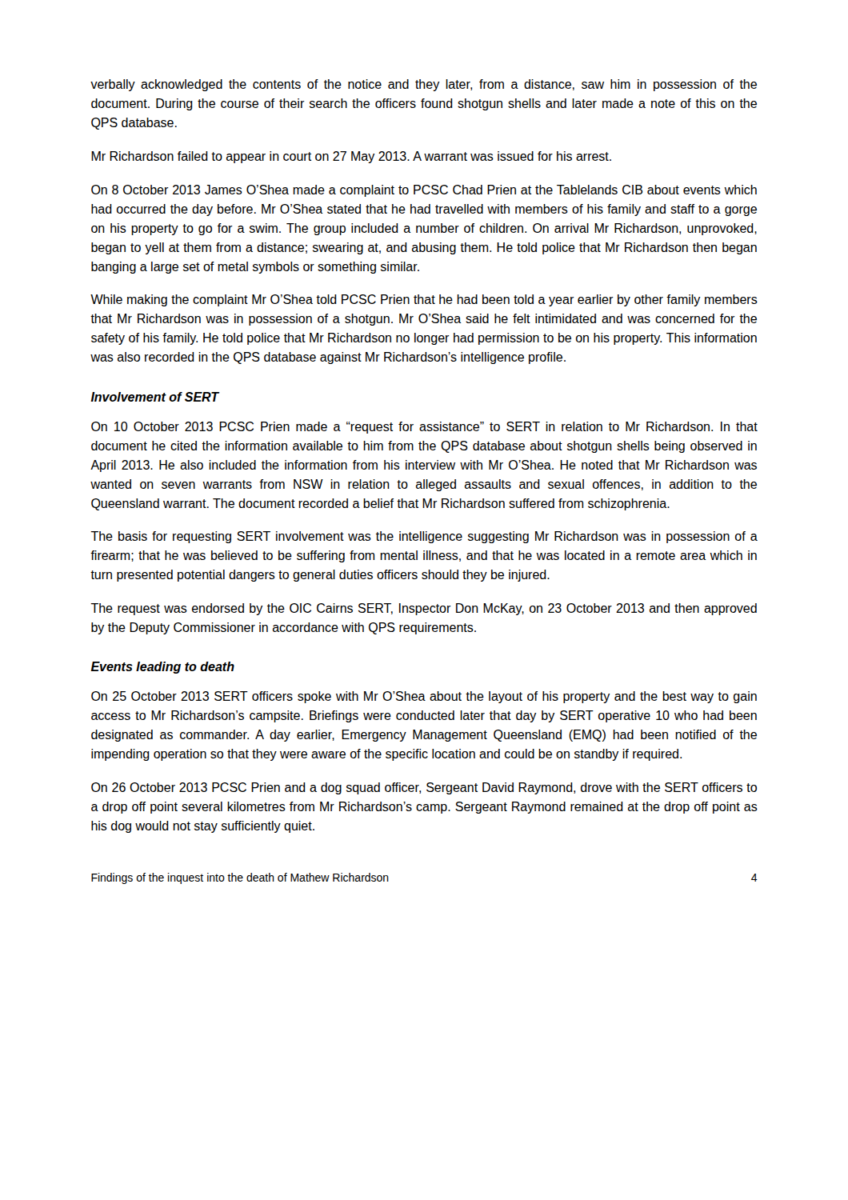verbally acknowledged the contents of the notice and they later, from a distance, saw him in possession of the document. During the course of their search the officers found shotgun shells and later made a note of this on the QPS database.
Mr Richardson failed to appear in court on 27 May 2013. A warrant was issued for his arrest.
On 8 October 2013 James O’Shea made a complaint to PCSC Chad Prien at the Tablelands CIB about events which had occurred the day before. Mr O’Shea stated that he had travelled with members of his family and staff to a gorge on his property to go for a swim. The group included a number of children. On arrival Mr Richardson, unprovoked, began to yell at them from a distance; swearing at, and abusing them. He told police that Mr Richardson then began banging a large set of metal symbols or something similar.
While making the complaint Mr O’Shea told PCSC Prien that he had been told a year earlier by other family members that Mr Richardson was in possession of a shotgun. Mr O’Shea said he felt intimidated and was concerned for the safety of his family. He told police that Mr Richardson no longer had permission to be on his property. This information was also recorded in the QPS database against Mr Richardson’s intelligence profile.
Involvement of SERT
On 10 October 2013 PCSC Prien made a “request for assistance” to SERT in relation to Mr Richardson. In that document he cited the information available to him from the QPS database about shotgun shells being observed in April 2013. He also included the information from his interview with Mr O’Shea. He noted that Mr Richardson was wanted on seven warrants from NSW in relation to alleged assaults and sexual offences, in addition to the Queensland warrant. The document recorded a belief that Mr Richardson suffered from schizophrenia.
The basis for requesting SERT involvement was the intelligence suggesting Mr Richardson was in possession of a firearm; that he was believed to be suffering from mental illness, and that he was located in a remote area which in turn presented potential dangers to general duties officers should they be injured.
The request was endorsed by the OIC Cairns SERT, Inspector Don McKay, on 23 October 2013 and then approved by the Deputy Commissioner in accordance with QPS requirements.
Events leading to death
On 25 October 2013 SERT officers spoke with Mr O’Shea about the layout of his property and the best way to gain access to Mr Richardson’s campsite. Briefings were conducted later that day by SERT operative 10 who had been designated as commander. A day earlier, Emergency Management Queensland (EMQ) had been notified of the impending operation so that they were aware of the specific location and could be on standby if required.
On 26 October 2013 PCSC Prien and a dog squad officer, Sergeant David Raymond, drove with the SERT officers to a drop off point several kilometres from Mr Richardson’s camp. Sergeant Raymond remained at the drop off point as his dog would not stay sufficiently quiet.
Findings of the inquest into the death of Mathew Richardson 4